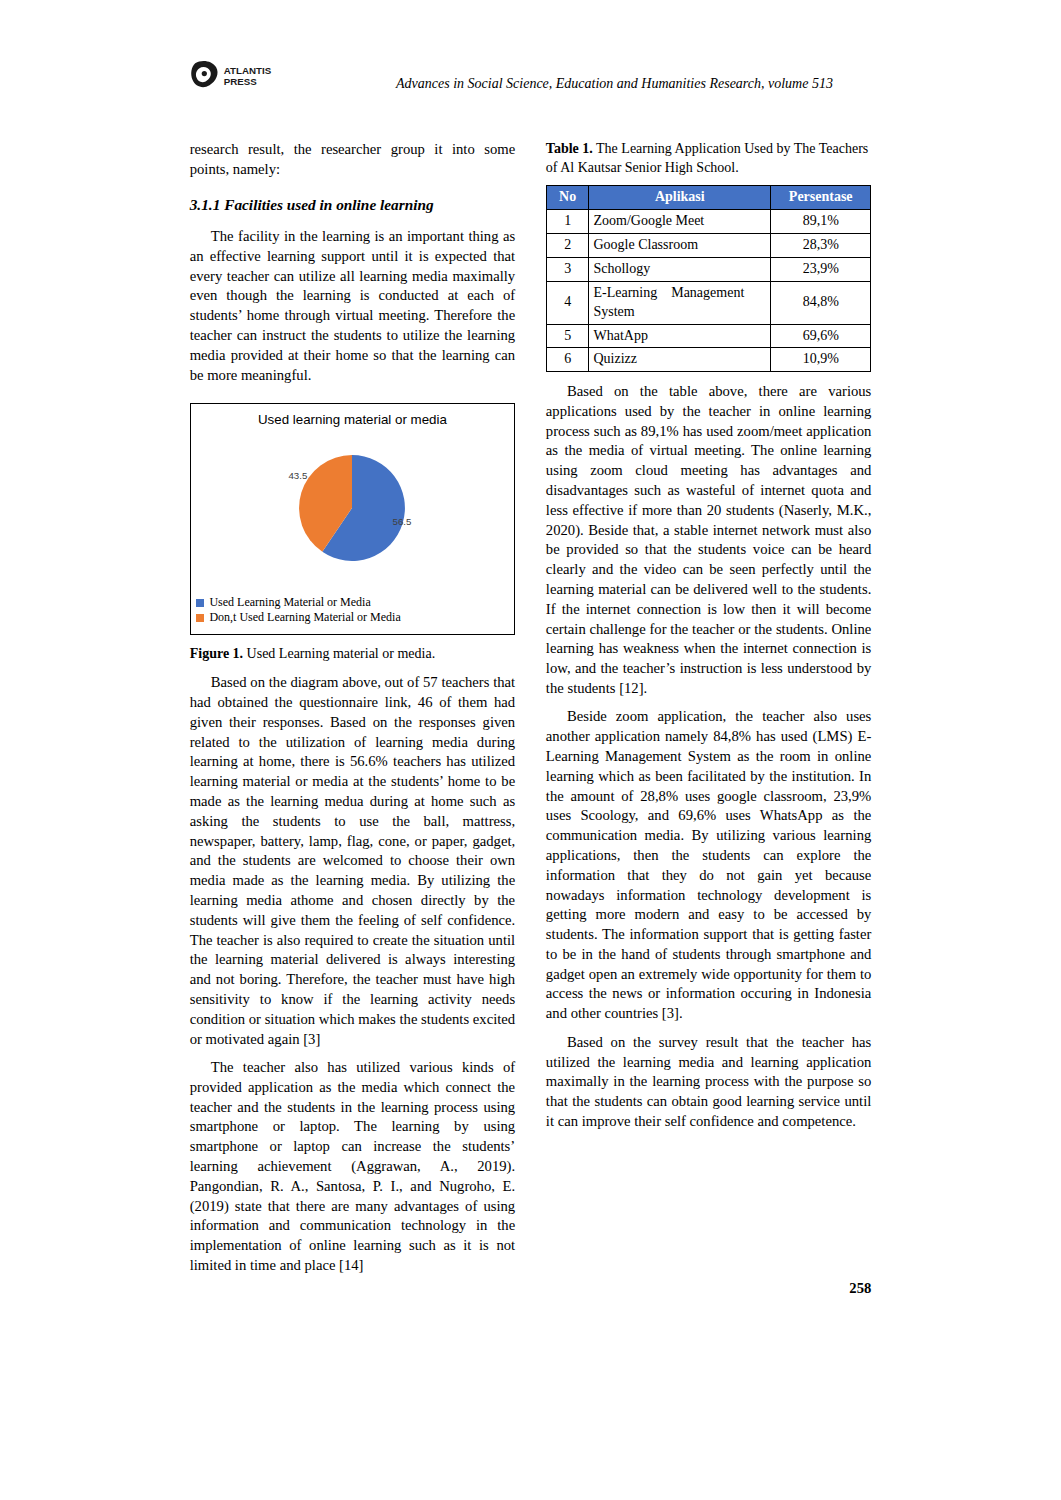ATLANTIS PRESS
Advances in Social Science, Education and Humanities Research, volume 513
research result, the researcher group it into some points, namely:
3.1.1 Facilities used in online learning
The facility in the learning is an important thing as an effective learning support until it is expected that every teacher can utilize all learning media maximally even though the learning is conducted at each of students’ home through virtual meeting. Therefore the teacher can instruct the students to utilize the learning media provided at their home so that the learning can be more meaningful.
Used learning material or media
43.5 56.5
Used Learning Material or Media
Don,t Used Learning Material or Media
Figure 1. Used Learning material or media.
Based on the diagram above, out of 57 teachers that had obtained the questionnaire link, 46 of them had given their responses. Based on the responses given related to the utilization of learning media during learning at home, there is 56.6% teachers has utilized learning material or media at the students’ home to be made as the learning medua during at home such as asking the students to use the ball, mattress, newspaper, battery, lamp, flag, cone, or paper, gadget, and the students are welcomed to choose their own media made as the learning media. By utilizing the learning media athome and chosen directly by the students will give them the feeling of self confidence. The teacher is also required to create the situation until the learning material delivered is always interesting and not boring. Therefore, the teacher must have high sensitivity to know if the learning activity needs condition or situation which makes the students excited or motivated again [3]
The teacher also has utilized various kinds of provided application as the media which connect the teacher and the students in the learning process using smartphone or laptop. The learning by using smartphone or laptop can increase the students’ learning achievement (Aggrawan, A., 2019). Pangondian, R. A., Santosa, P. I., and Nugroho, E. (2019) state that there are many advantages of using information and communication technology in the implementation of online learning such as it is not limited in time and place [14]
Table 1. The Learning Application Used by The Teachers of Al Kautsar Senior High School.
| No | Aplikasi | Persentase |
| --- | --- | --- |
| 1 | Zoom/Google Meet | 89,1% |
| 2 | Google Classroom | 28,3% |
| 3 | Schollogy | 23,9% |
| 4 | E-Learning Management System | 84,8% |
| 5 | WhatApp | 69,6% |
| 6 | Quizizz | 10,9% |
Based on the table above, there are various applications used by the teacher in online learning process such as 89,1% has used zoom/meet application as the media of virtual meeting. The online learning using zoom cloud meeting has advantages and disadvantages such as wasteful of internet quota and less effective if more than 20 students (Naserly, M.K., 2020). Beside that, a stable internet network must also be provided so that the students voice can be heard clearly and the video can be seen perfectly until the learning material can be delivered well to the students. If the internet connection is low then it will become certain challenge for the teacher or the students. Online learning has weakness when the internet connection is low, and the teacher’s instruction is less understood by the students [12].
Beside zoom application, the teacher also uses another application namely 84,8% has used (LMS) E-Learning Management System as the room in online learning which as been facilitated by the institution. In the amount of 28,8% uses google classroom, 23,9% uses Scoology, and 69,6% uses WhatsApp as the communication media. By utilizing various learning applications, then the students can explore the information that they do not gain yet because nowadays information technology development is getting more modern and easy to be accessed by students. The information support that is getting faster to be in the hand of students through smartphone and gadget open an extremely wide opportunity for them to access the news or information occuring in Indonesia and other countries [3].
Based on the survey result that the teacher has utilized the learning media and learning application maximally in the learning process with the purpose so that the students can obtain good learning service until it can improve their self confidence and competence.
258